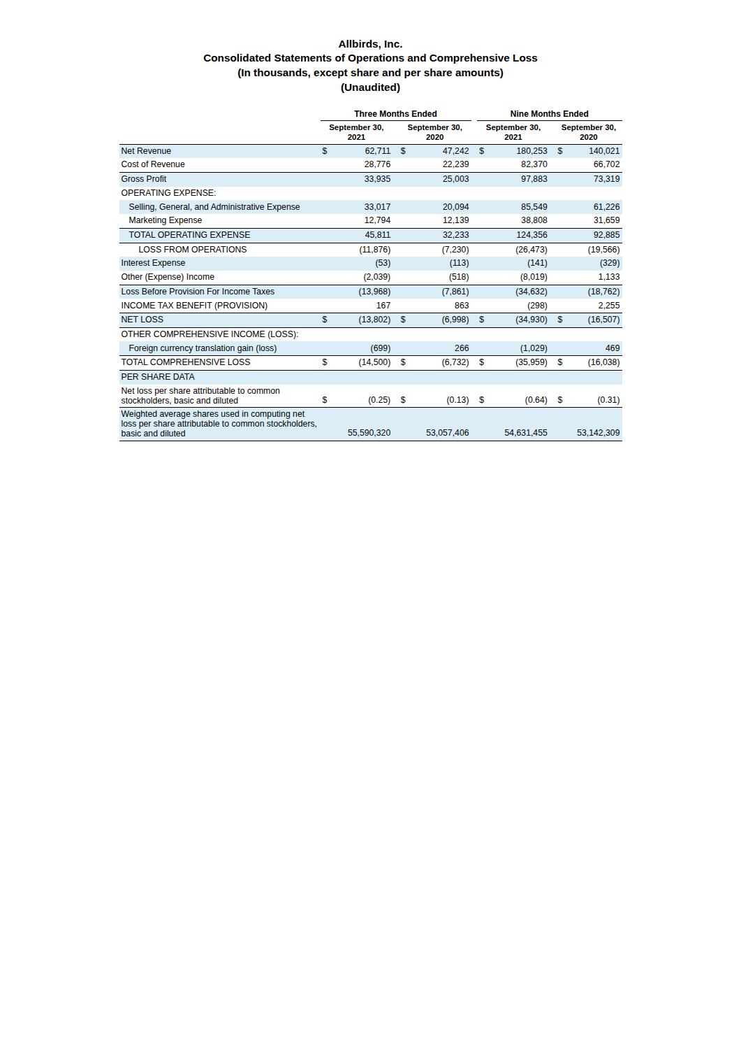Allbirds, Inc.
Consolidated Statements of Operations and Comprehensive Loss
(In thousands, except share and per share amounts)
(Unaudited)
| | Three Months Ended | | Nine Months Ended |
| --- | --- | --- | --- |
| | September 30, 2021 | | September 30, 2020 | | September 30, 2021 | | September 30, 2020 |
| Net Revenue | $ | 62,711 | | $ | 47,242 | | $ | 180,253 | | $ | 140,021 |
| Cost of Revenue | | 28,776 | | | 22,239 | | | 82,370 | | | 66,702 |
| Gross Profit | | 33,935 | | | 25,003 | | | 97,883 | | | 73,319 |
| OPERATING EXPENSE: | | | | | | | | | | | |
| Selling, General, and Administrative Expense | | 33,017 | | | 20,094 | | | 85,549 | | | 61,226 |
| Marketing Expense | | 12,794 | | | 12,139 | | | 38,808 | | | 31,659 |
| TOTAL OPERATING EXPENSE | | 45,811 | | | 32,233 | | | 124,356 | | | 92,885 |
| LOSS FROM OPERATIONS | | (11,876) | | | (7,230) | | | (26,473) | | | (19,566) |
| Interest Expense | | (53) | | | (113) | | | (141) | | | (329) |
| Other (Expense) Income | | (2,039) | | | (518) | | | (8,019) | | | 1,133 |
| Loss Before Provision For Income Taxes | | (13,968) | | | (7,861) | | | (34,632) | | | (18,762) |
| INCOME TAX BENEFIT (PROVISION) | | 167 | | | 863 | | | (298) | | | 2,255 |
| NET LOSS | $ | (13,802) | | $ | (6,998) | | $ | (34,930) | | $ | (16,507) |
| OTHER COMPREHENSIVE INCOME (LOSS): | | | | | | | | | | | |
| Foreign currency translation gain (loss) | | (699) | | | 266 | | | (1,029) | | | 469 |
| TOTAL COMPREHENSIVE LOSS | $ | (14,500) | | $ | (6,732) | | $ | (35,959) | | $ | (16,038) |
| PER SHARE DATA | | | | | | | | | | | |
| Net loss per share attributable to common stockholders, basic and diluted | $ | (0.25) | | $ | (0.13) | | $ | (0.64) | | $ | (0.31) |
| Weighted average shares used in computing net loss per share attributable to common stockholders, basic and diluted | | 55,590,320 | | | 53,057,406 | | | 54,631,455 | | | 53,142,309 |